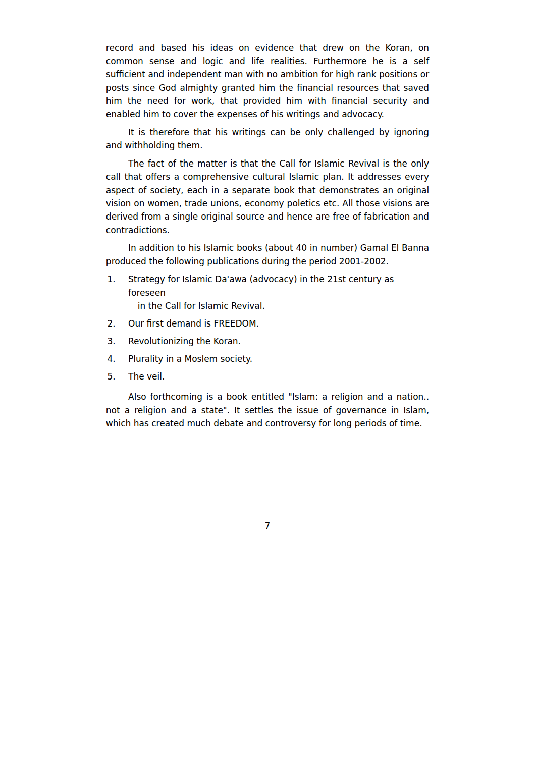record and based his ideas on evidence that drew on the Koran, on common sense and logic and life realities. Furthermore he is a self sufficient and independent man with no ambition for high rank positions or posts since God almighty granted him the financial resources that saved him the need for work, that provided him with financial security and enabled him to cover the expenses of his writings and advocacy.
It is therefore that his writings can be only challenged by ignoring and withholding them.
The fact of the matter is that the Call for Islamic Revival is the only call that offers a comprehensive cultural Islamic plan. It addresses every aspect of society, each in a separate book that demonstrates an original vision on women, trade unions, economy poletics etc. All those visions are derived from a single original source and hence are free of fabrication and contradictions.
In addition to his Islamic books (about 40 in number) Gamal El Banna produced the following publications during the period 2001-2002.
1. Strategy for Islamic Da'awa (advocacy) in the 21st century as foreseen in the Call for Islamic Revival.
2. Our first demand is FREEDOM.
3. Revolutionizing the Koran.
4. Plurality in a Moslem society.
5. The veil.
Also forthcoming is a book entitled "Islam: a religion and a nation.. not a religion and a state". It settles the issue of governance in Islam, which has created much debate and controversy for long periods of time.
7